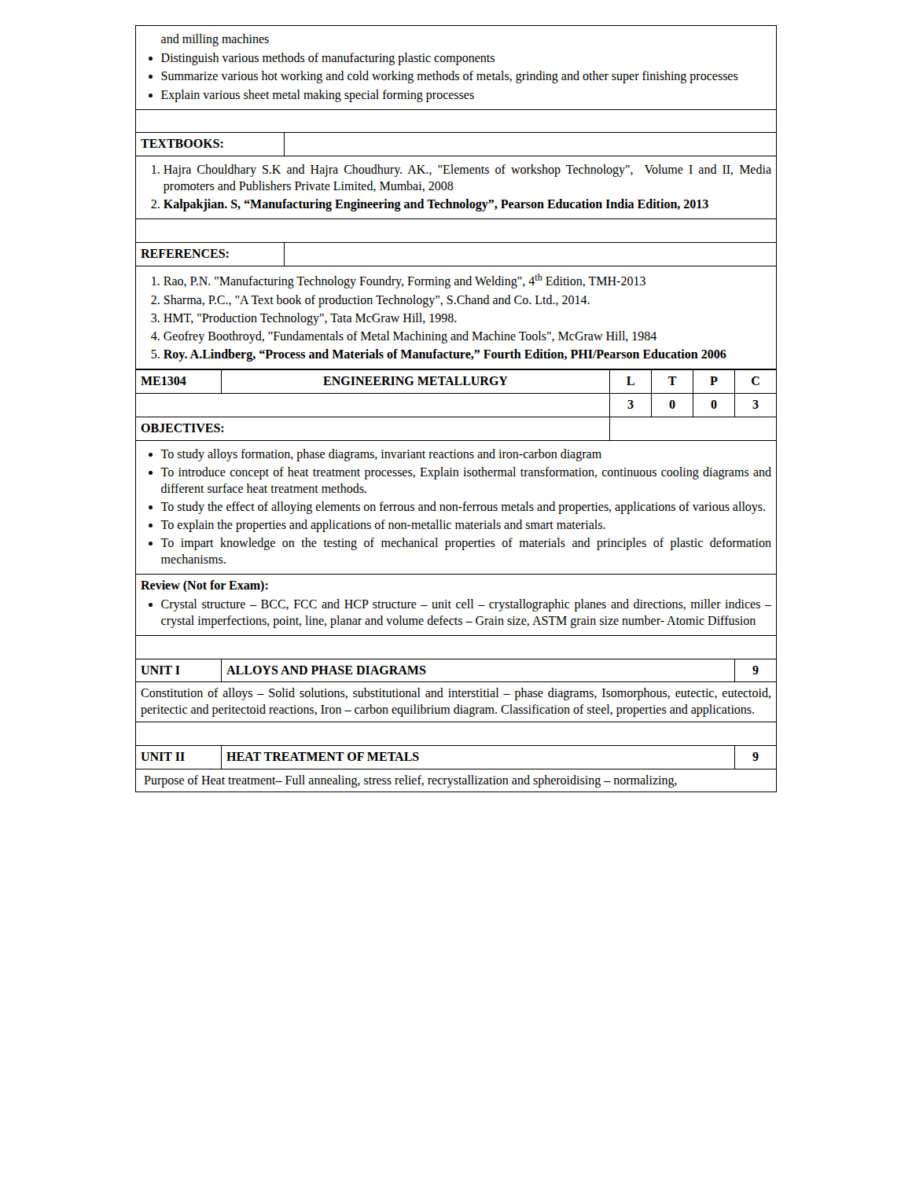| and milling machines Distinguish various methods of manufacturing plastic components Summarize various hot working and cold working methods of metals, grinding and other super finishing processes Explain various sheet metal making special forming processes |
| TEXTBOOKS: | |
| Hajra Chouldhary S.K and Hajra Choudhury. AK., "Elements of workshop Technology", Volume I and II, Media promoters and Publishers Private Limited, Mumbai, 2008 Kalpakjian. S, “Manufacturing Engineering and Technology”, Pearson Education India Edition, 2013 |
| REFERENCES: | |
| Rao, P.N. "Manufacturing Technology Foundry, Forming and Welding", 4 th Edition, TMH-2013 Sharma, P.C., "A Text book of production Technology", S.Chand and Co. Ltd., 2014. HMT, "Production Technology", Tata McGraw Hill, 1998. Geofrey Boothroyd, "Fundamentals of Metal Machining and Machine Tools", McGraw Hill, 1984 Roy. A.Lindberg, “Process and Materials of Manufacture,” Fourth Edition, PHI/Pearson Education 2006 |
| ME1304 | ENGINEERING METALLURGY | L | T | P | C |
| | 3 | 0 | 0 | 3 |
| OBJECTIVES: | |
| To study alloys formation, phase diagrams, invariant reactions and iron-carbon diagram To introduce concept of heat treatment processes, Explain isothermal transformation, continuous cooling diagrams and different surface heat treatment methods. To study the effect of alloying elements on ferrous and non-ferrous metals and properties, applications of various alloys. To explain the properties and applications of non-metallic materials and smart materials. To impart knowledge on the testing of mechanical properties of materials and principles of plastic deformation mechanisms. |
| Review (Not for Exam): Crystal structure – BCC, FCC and HCP structure – unit cell – crystallographic planes and directions, miller indices – crystal imperfections, point, line, planar and volume defects – Grain size, ASTM grain size number- Atomic Diffusion |
| UNIT I | ALLOYS AND PHASE DIAGRAMS | 9 |
| Constitution of alloys – Solid solutions, substitutional and interstitial – phase diagrams, Isomorphous, eutectic, eutectoid, peritectic and peritectoid reactions, Iron – carbon equilibrium diagram. Classification of steel, properties and applications. |
| UNIT II | HEAT TREATMENT OF METALS | 9 |
| Purpose of Heat treatment– Full annealing, stress relief, recrystallization and spheroidising – normalizing, |